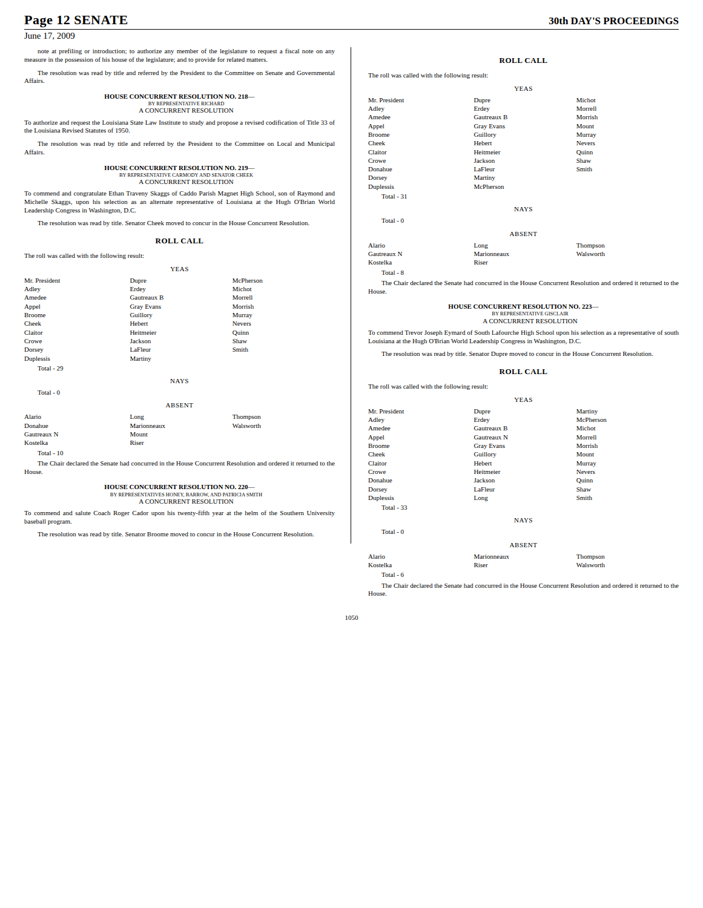Page 12 SENATE
30th DAY'S PROCEEDINGS
June 17, 2009
note at prefiling or introduction; to authorize any member of the legislature to request a fiscal note on any measure in the possession of his house of the legislature; and to provide for related matters.
The resolution was read by title and referred by the President to the Committee on Senate and Governmental Affairs.
HOUSE CONCURRENT RESOLUTION NO. 218—
BY REPRESENTATIVE RICHARD
A CONCURRENT RESOLUTION
To authorize and request the Louisiana State Law Institute to study and propose a revised codification of Title 33 of the Louisiana Revised Statutes of 1950.
The resolution was read by title and referred by the President to the Committee on Local and Municipal Affairs.
HOUSE CONCURRENT RESOLUTION NO. 219—
BY REPRESENTATIVE CARMODY AND SENATOR CHEEK
A CONCURRENT RESOLUTION
To commend and congratulate Ethan Traveny Skaggs of Caddo Parish Magnet High School, son of Raymond and Michelle Skaggs, upon his selection as an alternate representative of Louisiana at the Hugh O'Brian World Leadership Congress in Washington, D.C.
The resolution was read by title. Senator Cheek moved to concur in the House Concurrent Resolution.
ROLL CALL
The roll was called with the following result:
YEAS
| Mr. President | Dupre | McPherson |
| Adley | Erdey | Michot |
| Amedee | Gautreaux B | Morrell |
| Appel | Gray Evans | Morrish |
| Broome | Guillory | Murray |
| Cheek | Hebert | Nevers |
| Claitor | Heitmeier | Quinn |
| Crowe | Jackson | Shaw |
| Dorsey | LaFleur | Smith |
| Duplessis | Martiny | |
Total - 29
NAYS
Total - 0
ABSENT
| Alario | Long | Thompson |
| Donahue | Marionneaux | Walsworth |
| Gautreaux N | Mount | |
| Kostelka | Riser | |
Total - 10
The Chair declared the Senate had concurred in the House Concurrent Resolution and ordered it returned to the House.
HOUSE CONCURRENT RESOLUTION NO. 220—
BY REPRESENTATIVES HONEY, BARROW, AND PATRICIA SMITH
A CONCURRENT RESOLUTION
To commend and salute Coach Roger Cador upon his twenty-fifth year at the helm of the Southern University baseball program.
The resolution was read by title. Senator Broome moved to concur in the House Concurrent Resolution.
ROLL CALL
The roll was called with the following result:
YEAS
| Mr. President | Dupre | Michot |
| Adley | Erdey | Morrell |
| Amedee | Gautreaux B | Morrish |
| Appel | Gray Evans | Mount |
| Broome | Guillory | Murray |
| Cheek | Hebert | Nevers |
| Claitor | Heitmeier | Quinn |
| Crowe | Jackson | Shaw |
| Donahue | LaFleur | Smith |
| Dorsey | Martiny | |
| Duplessis | McPherson | |
Total - 31
NAYS
Total - 0
ABSENT
| Alario | Long | Thompson |
| Gautreaux N | Marionneaux | Walsworth |
| Kostelka | Riser | |
Total - 8
The Chair declared the Senate had concurred in the House Concurrent Resolution and ordered it returned to the House.
HOUSE CONCURRENT RESOLUTION NO. 223—
BY REPRESENTATIVE GISCLAIR
A CONCURRENT RESOLUTION
To commend Trevor Joseph Eymard of South Lafourche High School upon his selection as a representative of south Louisiana at the Hugh O'Brian World Leadership Congress in Washington, D.C.
The resolution was read by title. Senator Dupre moved to concur in the House Concurrent Resolution.
ROLL CALL
The roll was called with the following result:
YEAS
| Mr. President | Dupre | Martiny |
| Adley | Erdey | McPherson |
| Amedee | Gautreaux B | Michot |
| Appel | Gautreaux N | Morrell |
| Broome | Gray Evans | Morrish |
| Cheek | Guillory | Mount |
| Claitor | Hebert | Murray |
| Crowe | Heitmeier | Nevers |
| Donahue | Jackson | Quinn |
| Dorsey | LaFleur | Shaw |
| Duplessis | Long | Smith |
Total - 33
NAYS
Total - 0
ABSENT
| Alario | Marionneaux | Thompson |
| Kostelka | Riser | Walsworth |
Total - 6
The Chair declared the Senate had concurred in the House Concurrent Resolution and ordered it returned to the House.
1050